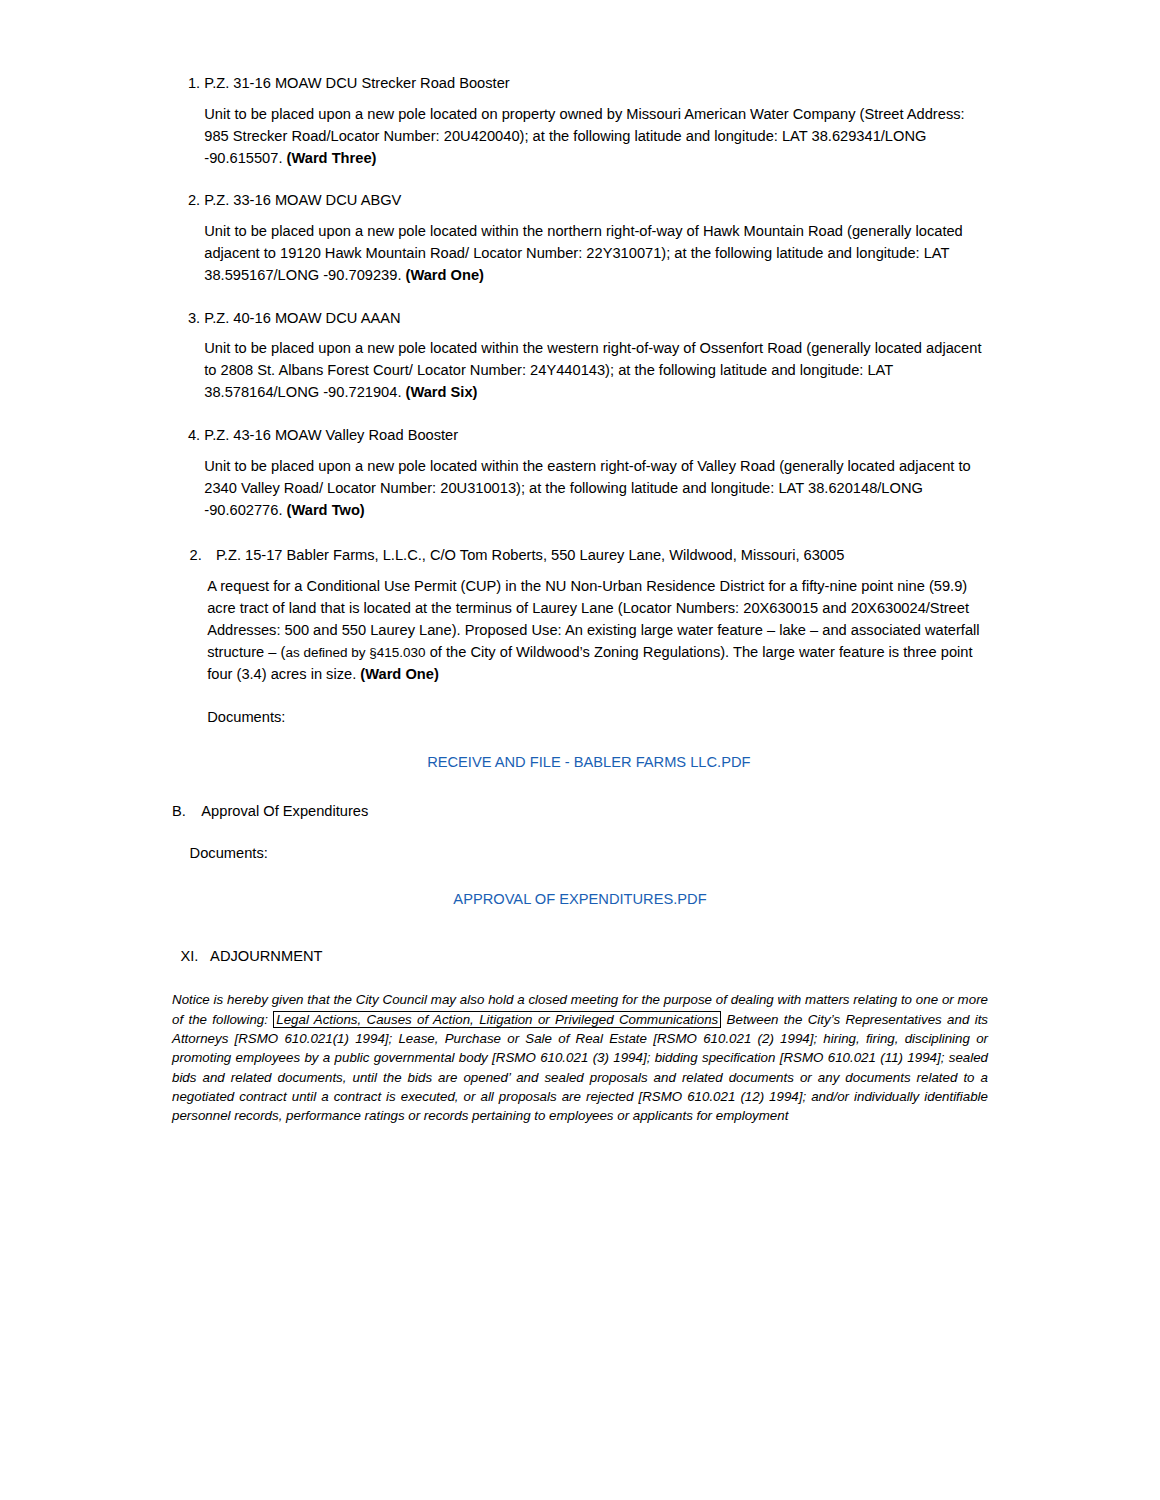P.Z. 31-16 MOAW DCU Strecker Road Booster
Unit to be placed upon a new pole located on property owned by Missouri American Water Company (Street Address: 985 Strecker Road/Locator Number: 20U420040); at the following latitude and longitude: LAT 38.629341/LONG -90.615507. (Ward Three)
P.Z. 33-16 MOAW DCU ABGV
Unit to be placed upon a new pole located within the northern right-of-way of Hawk Mountain Road (generally located adjacent to 19120 Hawk Mountain Road/ Locator Number: 22Y310071); at the following latitude and longitude: LAT 38.595167/LONG -90.709239. (Ward One)
P.Z. 40-16 MOAW DCU AAAN
Unit to be placed upon a new pole located within the western right-of-way of Ossenfort Road (generally located adjacent to 2808 St. Albans Forest Court/ Locator Number: 24Y440143); at the following latitude and longitude: LAT 38.578164/LONG -90.721904. (Ward Six)
P.Z. 43-16 MOAW Valley Road Booster
Unit to be placed upon a new pole located within the eastern right-of-way of Valley Road (generally located adjacent to 2340 Valley Road/ Locator Number: 20U310013); at the following latitude and longitude: LAT 38.620148/LONG -90.602776. (Ward Two)
2. P.Z. 15-17 Babler Farms, L.L.C., C/O Tom Roberts, 550 Laurey Lane, Wildwood, Missouri, 63005
A request for a Conditional Use Permit (CUP) in the NU Non-Urban Residence District for a fifty-nine point nine (59.9) acre tract of land that is located at the terminus of Laurey Lane (Locator Numbers: 20X630015 and 20X630024/Street Addresses: 500 and 550 Laurey Lane). Proposed Use: An existing large water feature – lake – and associated waterfall structure – (as defined by §415.030 of the City of Wildwood’s Zoning Regulations). The large water feature is three point four (3.4) acres in size. (Ward One)
Documents:
RECEIVE AND FILE - BABLER FARMS LLC.PDF
B. Approval Of Expenditures
Documents:
APPROVAL OF EXPENDITURES.PDF
XI. ADJOURNMENT
Notice is hereby given that the City Council may also hold a closed meeting for the purpose of dealing with matters relating to one or more of the following: Legal Actions, Causes of Action, Litigation or Privileged Communications Between the City’s Representatives and its Attorneys [RSMO 610.021(1) 1994]; Lease, Purchase or Sale of Real Estate [RSMO 610.021 (2) 1994]; hiring, firing, disciplining or promoting employees by a public governmental body [RSMO 610.021 (3) 1994]; bidding specification [RSMO 610.021 (11) 1994]; sealed bids and related documents, until the bids are opened’ and sealed proposals and related documents or any documents related to a negotiated contract until a contract is executed, or all proposals are rejected [RSMO 610.021 (12) 1994]; and/or individually identifiable personnel records, performance ratings or records pertaining to employees or applicants for employment